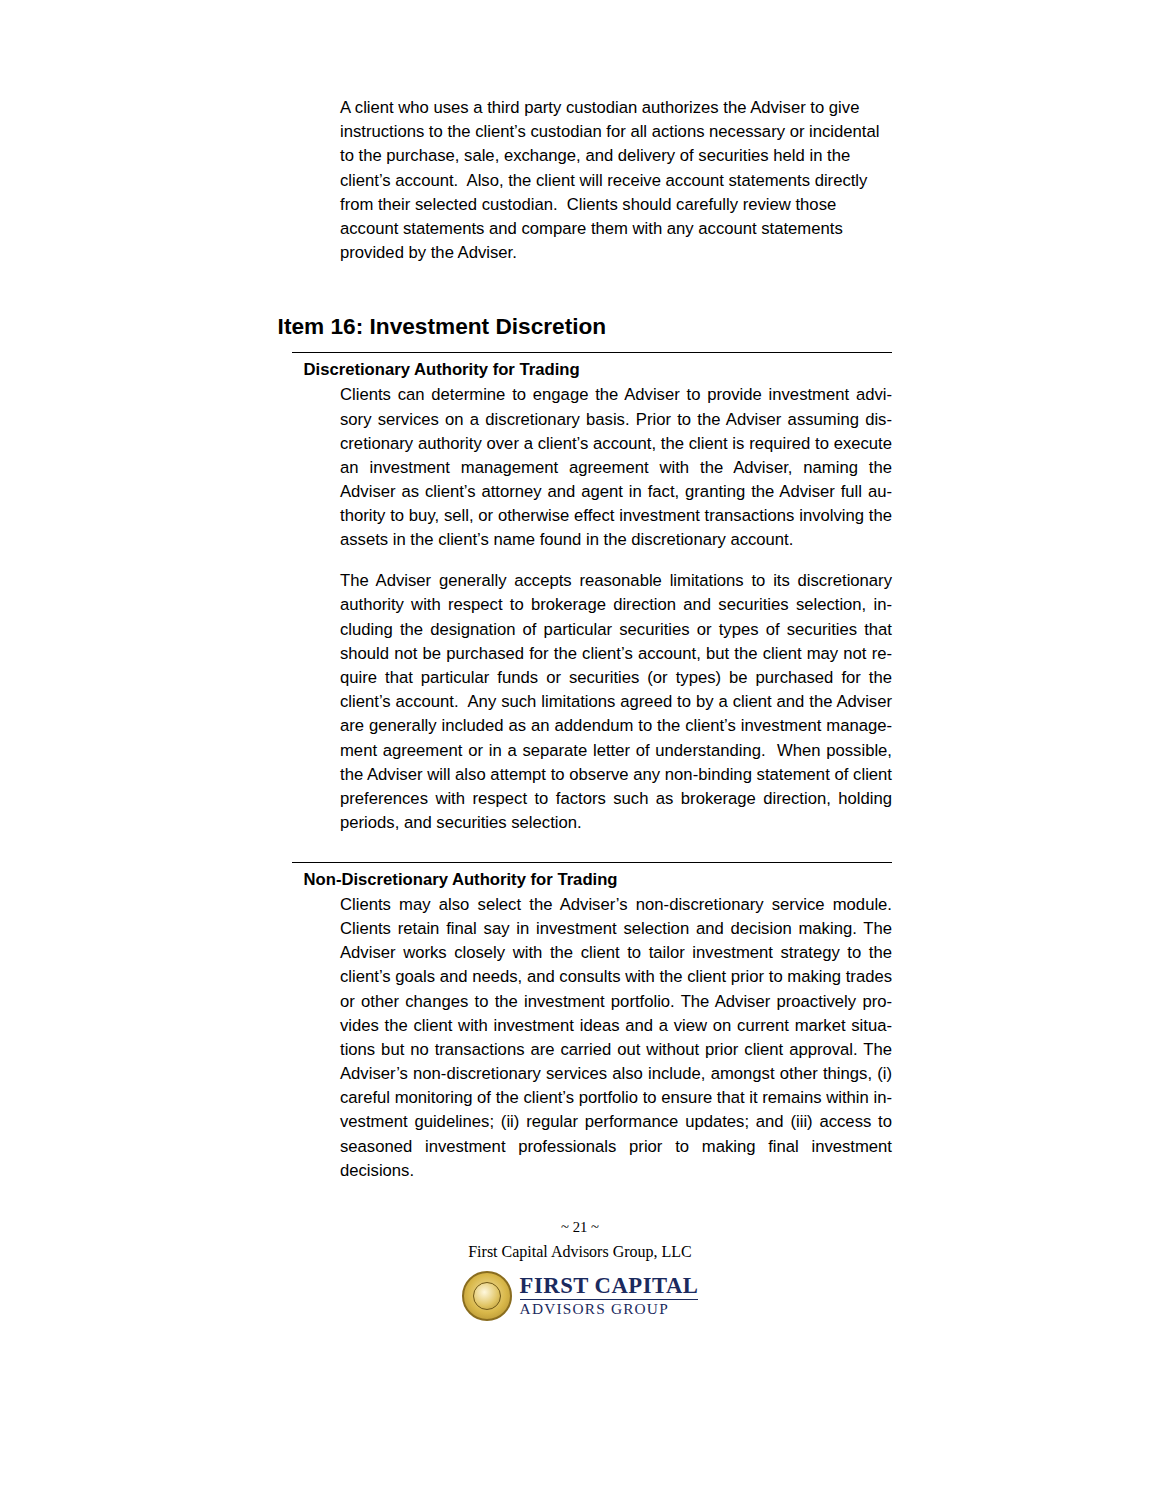A client who uses a third party custodian authorizes the Adviser to give instructions to the client’s custodian for all actions necessary or incidental to the purchase, sale, exchange, and delivery of securities held in the client’s account. Also, the client will receive account statements directly from their selected custodian. Clients should carefully review those account statements and compare them with any account statements provided by the Adviser.
Item 16: Investment Discretion
Discretionary Authority for Trading
Clients can determine to engage the Adviser to provide investment advisory services on a discretionary basis. Prior to the Adviser assuming discretionary authority over a client’s account, the client is required to execute an investment management agreement with the Adviser, naming the Adviser as client’s attorney and agent in fact, granting the Adviser full authority to buy, sell, or otherwise effect investment transactions involving the assets in the client’s name found in the discretionary account.
The Adviser generally accepts reasonable limitations to its discretionary authority with respect to brokerage direction and securities selection, including the designation of particular securities or types of securities that should not be purchased for the client’s account, but the client may not require that particular funds or securities (or types) be purchased for the client’s account. Any such limitations agreed to by a client and the Adviser are generally included as an addendum to the client’s investment management agreement or in a separate letter of understanding. When possible, the Adviser will also attempt to observe any non-binding statement of client preferences with respect to factors such as brokerage direction, holding periods, and securities selection.
Non-Discretionary Authority for Trading
Clients may also select the Adviser’s non-discretionary service module. Clients retain final say in investment selection and decision making. The Adviser works closely with the client to tailor investment strategy to the client’s goals and needs, and consults with the client prior to making trades or other changes to the investment portfolio. The Adviser proactively provides the client with investment ideas and a view on current market situations but no transactions are carried out without prior client approval. The Adviser’s non-discretionary services also include, amongst other things, (i) careful monitoring of the client’s portfolio to ensure that it remains within investment guidelines; (ii) regular performance updates; and (iii) access to seasoned investment professionals prior to making final investment decisions.
~ 21 ~
First Capital Advisors Group, LLC
FIRST CAPITAL
ADVISORS GROUP